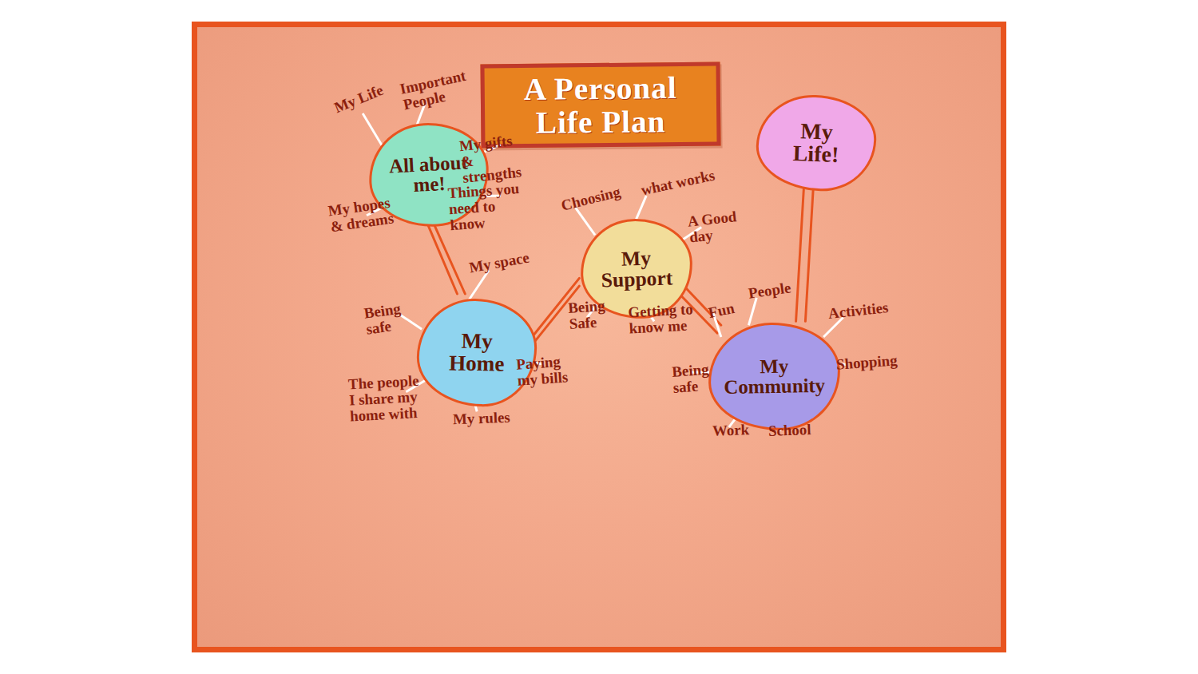A Personal
Life Plan
All about
me!
My
Life!
My
Support
My
Home
My
Community
My Life
Important People
My gifts & strengths
Things you need to know
My hopes & dreams
Choosing
what works
A Good day
Being Safe
Getting to know me
My space
Being safe
The people I share my home with
My rules
Paying my bills
Fun
People
Activities
Shopping
School
Work
Being safe